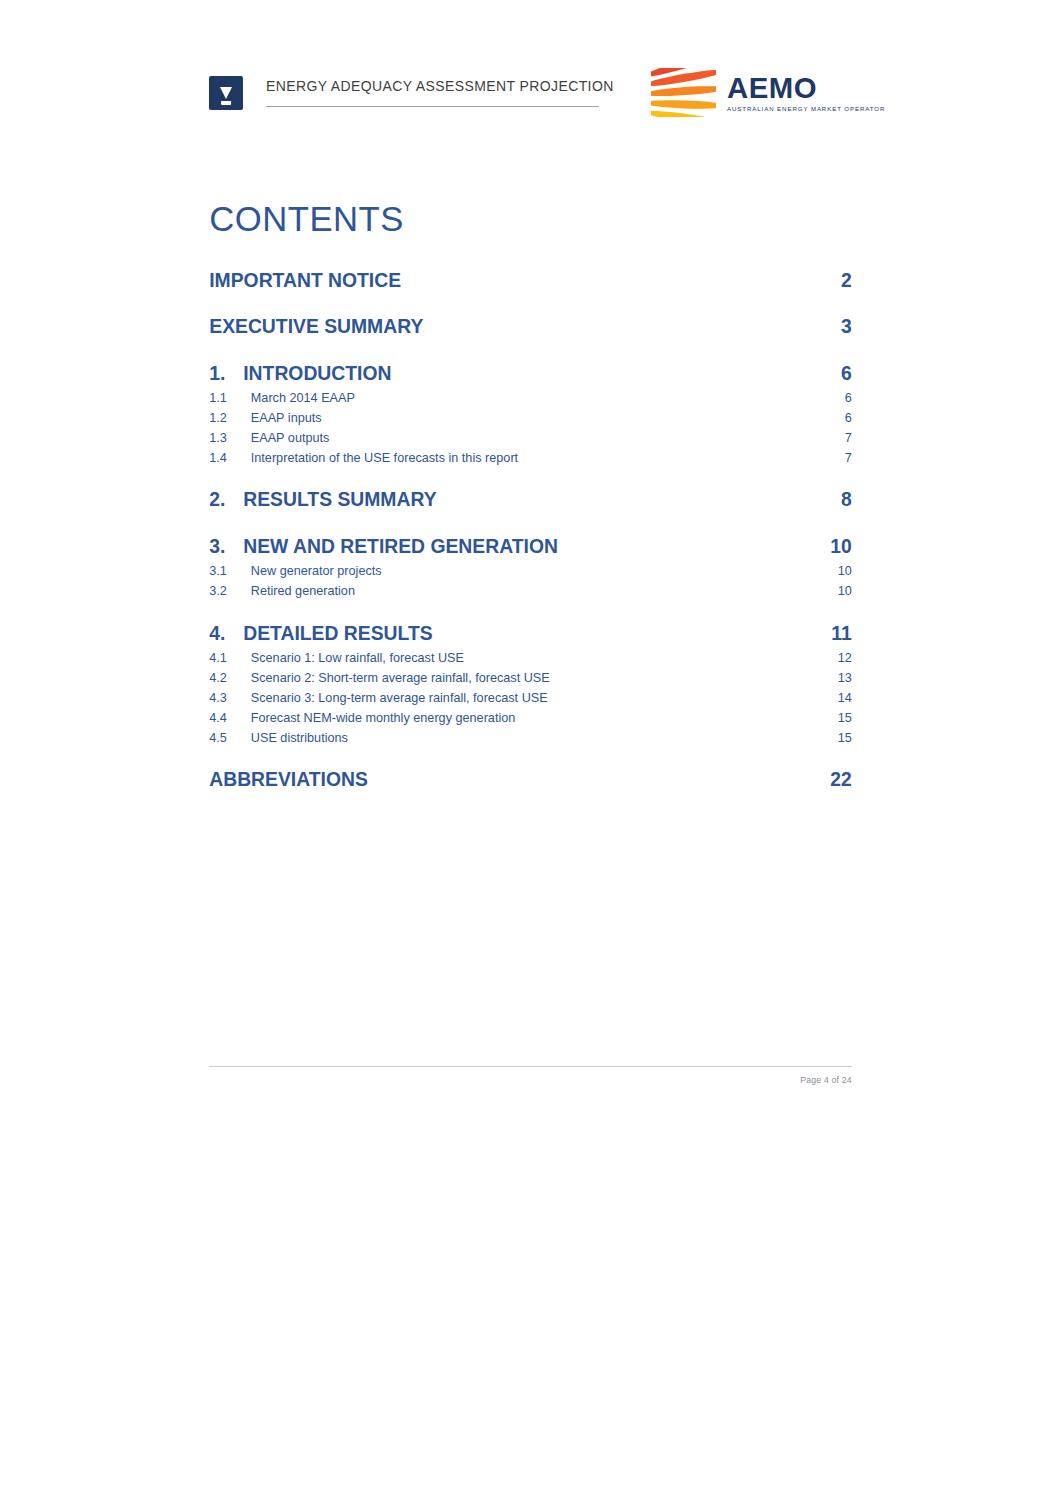Energy Adequacy Assessment Projection
AEMO
Australian Energy Market Operator
Contents
Important Notice 2
Executive Summary 3
1. Introduction 6
1.1 March 2014 EAAP 6
1.2 EAAP inputs 6
1.3 EAAP outputs 7
1.4 Interpretation of the USE forecasts in this report 7
2. Results Summary 8
3. New and Retired Generation 10
3.1 New generator projects 10
3.2 Retired generation 10
4. Detailed Results 11
4.1 Scenario 1: Low rainfall, forecast USE 12
4.2 Scenario 2: Short-term average rainfall, forecast USE 13
4.3 Scenario 3: Long-term average rainfall, forecast USE 14
4.4 Forecast NEM-wide monthly energy generation 15
4.5 USE distributions 15
Abbreviations 22
Page 4 of 24